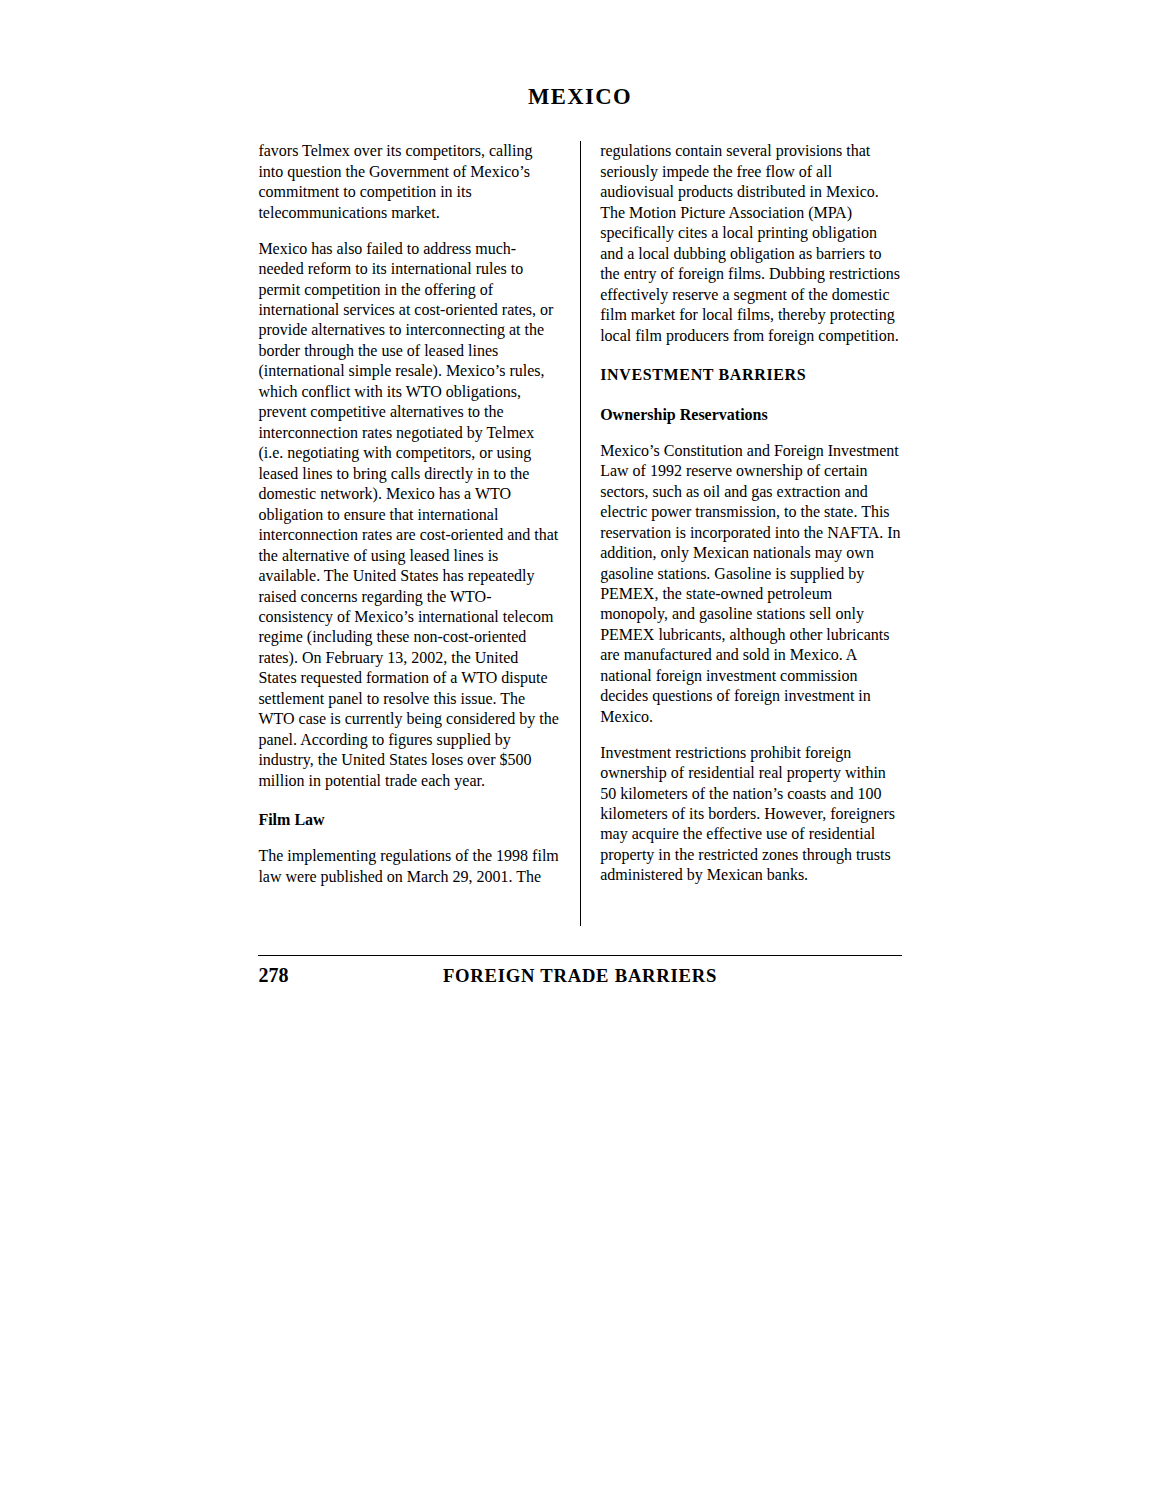MEXICO
favors Telmex over its competitors, calling into question the Government of Mexico’s commitment to competition in its telecommunications market.
Mexico has also failed to address much-needed reform to its international rules to permit competition in the offering of international services at cost-oriented rates, or provide alternatives to interconnecting at the border through the use of leased lines (international simple resale). Mexico’s rules, which conflict with its WTO obligations, prevent competitive alternatives to the interconnection rates negotiated by Telmex (i.e. negotiating with competitors, or using leased lines to bring calls directly in to the domestic network). Mexico has a WTO obligation to ensure that international interconnection rates are cost-oriented and that the alternative of using leased lines is available. The United States has repeatedly raised concerns regarding the WTO-consistency of Mexico’s international telecom regime (including these non-cost-oriented rates). On February 13, 2002, the United States requested formation of a WTO dispute settlement panel to resolve this issue. The WTO case is currently being considered by the panel. According to figures supplied by industry, the United States loses over $500 million in potential trade each year.
Film Law
The implementing regulations of the 1998 film law were published on March 29, 2001. The regulations contain several provisions that seriously impede the free flow of all audiovisual products distributed in Mexico. The Motion Picture Association (MPA) specifically cites a local printing obligation and a local dubbing obligation as barriers to the entry of foreign films. Dubbing restrictions effectively reserve a segment of the domestic film market for local films, thereby protecting local film producers from foreign competition.
INVESTMENT BARRIERS
Ownership Reservations
Mexico’s Constitution and Foreign Investment Law of 1992 reserve ownership of certain sectors, such as oil and gas extraction and electric power transmission, to the state. This reservation is incorporated into the NAFTA. In addition, only Mexican nationals may own gasoline stations. Gasoline is supplied by PEMEX, the state-owned petroleum monopoly, and gasoline stations sell only PEMEX lubricants, although other lubricants are manufactured and sold in Mexico. A national foreign investment commission decides questions of foreign investment in Mexico.
Investment restrictions prohibit foreign ownership of residential real property within 50 kilometers of the nation’s coasts and 100 kilometers of its borders. However, foreigners may acquire the effective use of residential property in the restricted zones through trusts administered by Mexican banks.
278
FOREIGN TRADE BARRIERS